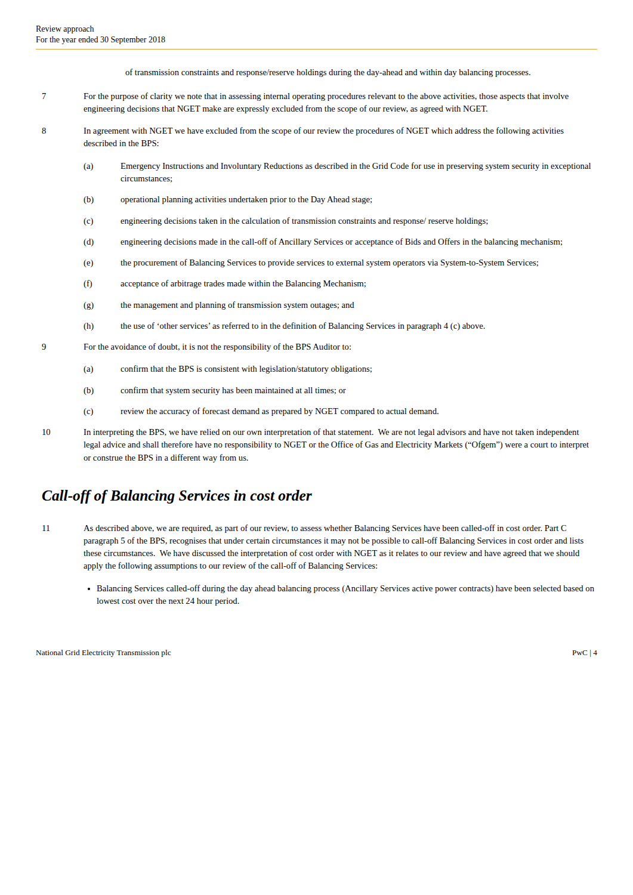Review approach
For the year ended 30 September 2018
of transmission constraints and response/reserve holdings during the day-ahead and within day balancing processes.
7
For the purpose of clarity we note that in assessing internal operating procedures relevant to the above activities, those aspects that involve engineering decisions that NGET make are expressly excluded from the scope of our review, as agreed with NGET.
8
In agreement with NGET we have excluded from the scope of our review the procedures of NGET which address the following activities described in the BPS:
(a)
Emergency Instructions and Involuntary Reductions as described in the Grid Code for use in preserving system security in exceptional circumstances;
(b)
operational planning activities undertaken prior to the Day Ahead stage;
(c)
engineering decisions taken in the calculation of transmission constraints and response/ reserve holdings;
(d)
engineering decisions made in the call-off of Ancillary Services or acceptance of Bids and Offers in the balancing mechanism;
(e)
the procurement of Balancing Services to provide services to external system operators via System-to-System Services;
(f)
acceptance of arbitrage trades made within the Balancing Mechanism;
(g)
the management and planning of transmission system outages; and
(h)
the use of ‘other services’ as referred to in the definition of Balancing Services in paragraph 4 (c) above.
9
For the avoidance of doubt, it is not the responsibility of the BPS Auditor to:
(a)
confirm that the BPS is consistent with legislation/statutory obligations;
(b)
confirm that system security has been maintained at all times; or
(c)
review the accuracy of forecast demand as prepared by NGET compared to actual demand.
10
In interpreting the BPS, we have relied on our own interpretation of that statement. We are not legal advisors and have not taken independent legal advice and shall therefore have no responsibility to NGET or the Office of Gas and Electricity Markets (“Ofgem”) were a court to interpret or construe the BPS in a different way from us.
Call-off of Balancing Services in cost order
11
As described above, we are required, as part of our review, to assess whether Balancing Services have been called-off in cost order. Part C paragraph 5 of the BPS, recognises that under certain circumstances it may not be possible to call-off Balancing Services in cost order and lists these circumstances. We have discussed the interpretation of cost order with NGET as it relates to our review and have agreed that we should apply the following assumptions to our review of the call-off of Balancing Services:
Balancing Services called-off during the day ahead balancing process (Ancillary Services active power contracts) have been selected based on lowest cost over the next 24 hour period.
National Grid Electricity Transmission plc
PwC | 4